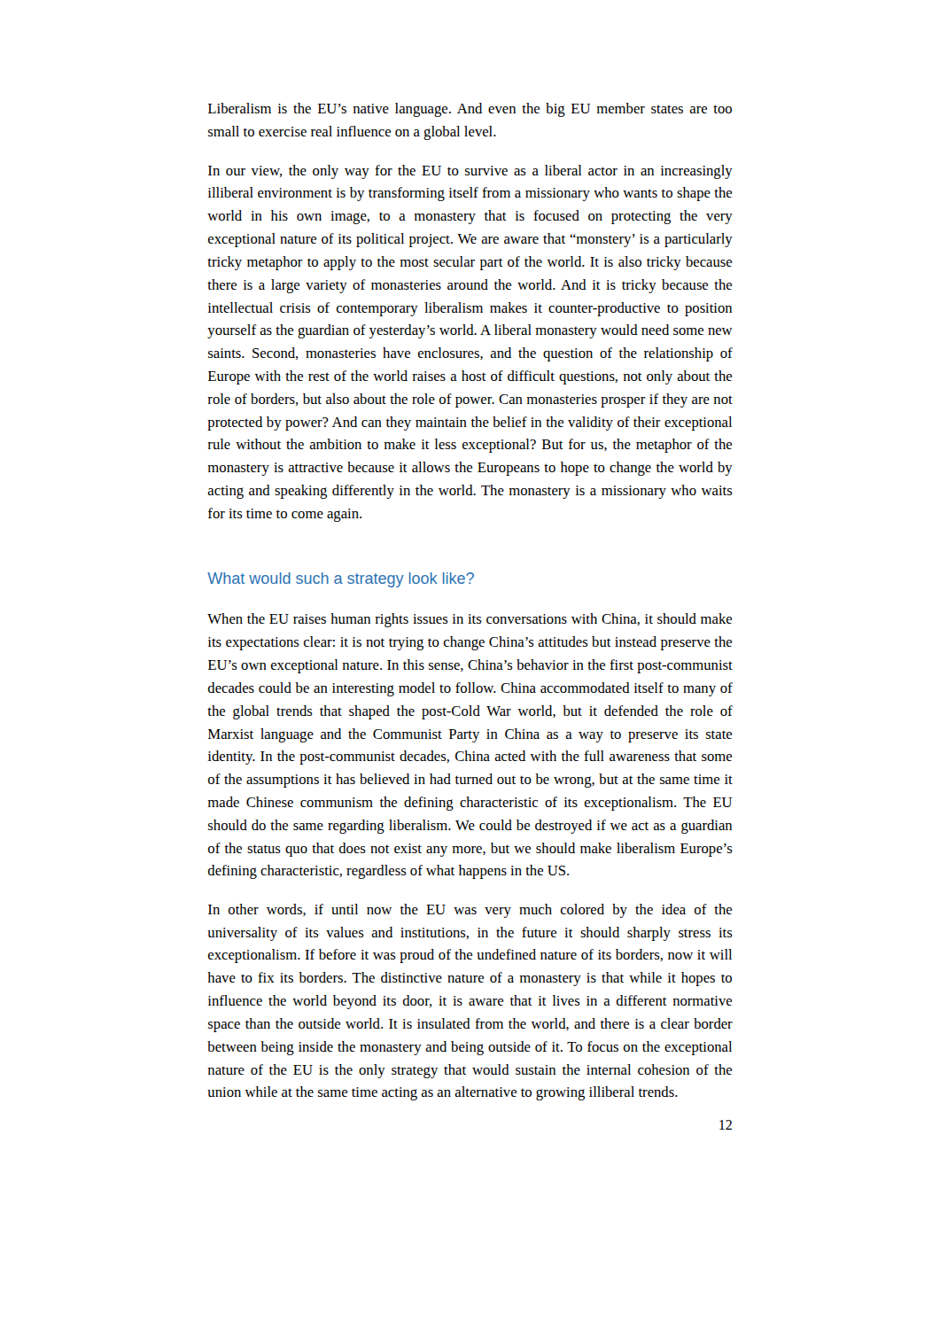Liberalism is the EU’s native language. And even the big EU member states are too small to exercise real influence on a global level.
In our view, the only way for the EU to survive as a liberal actor in an increasingly illiberal environment is by transforming itself from a missionary who wants to shape the world in his own image, to a monastery that is focused on protecting the very exceptional nature of its political project. We are aware that “monstery’ is a particularly tricky metaphor to apply to the most secular part of the world. It is also tricky because there is a large variety of monasteries around the world. And it is tricky because the intellectual crisis of contemporary liberalism makes it counter-productive to position yourself as the guardian of yesterday’s world. A liberal monastery would need some new saints. Second, monasteries have enclosures, and the question of the relationship of Europe with the rest of the world raises a host of difficult questions, not only about the role of borders, but also about the role of power. Can monasteries prosper if they are not protected by power? And can they maintain the belief in the validity of their exceptional rule without the ambition to make it less exceptional? But for us, the metaphor of the monastery is attractive because it allows the Europeans to hope to change the world by acting and speaking differently in the world. The monastery is a missionary who waits for its time to come again.
What would such a strategy look like?
When the EU raises human rights issues in its conversations with China, it should make its expectations clear: it is not trying to change China’s attitudes but instead preserve the EU’s own exceptional nature. In this sense, China’s behavior in the first post-communist decades could be an interesting model to follow. China accommodated itself to many of the global trends that shaped the post-Cold War world, but it defended the role of Marxist language and the Communist Party in China as a way to preserve its state identity. In the post-communist decades, China acted with the full awareness that some of the assumptions it has believed in had turned out to be wrong, but at the same time it made Chinese communism the defining characteristic of its exceptionalism. The EU should do the same regarding liberalism. We could be destroyed if we act as a guardian of the status quo that does not exist any more, but we should make liberalism Europe’s defining characteristic, regardless of what happens in the US.
In other words, if until now the EU was very much colored by the idea of the universality of its values and institutions, in the future it should sharply stress its exceptionalism. If before it was proud of the undefined nature of its borders, now it will have to fix its borders. The distinctive nature of a monastery is that while it hopes to influence the world beyond its door, it is aware that it lives in a different normative space than the outside world. It is insulated from the world, and there is a clear border between being inside the monastery and being outside of it. To focus on the exceptional nature of the EU is the only strategy that would sustain the internal cohesion of the union while at the same time acting as an alternative to growing illiberal trends.
12